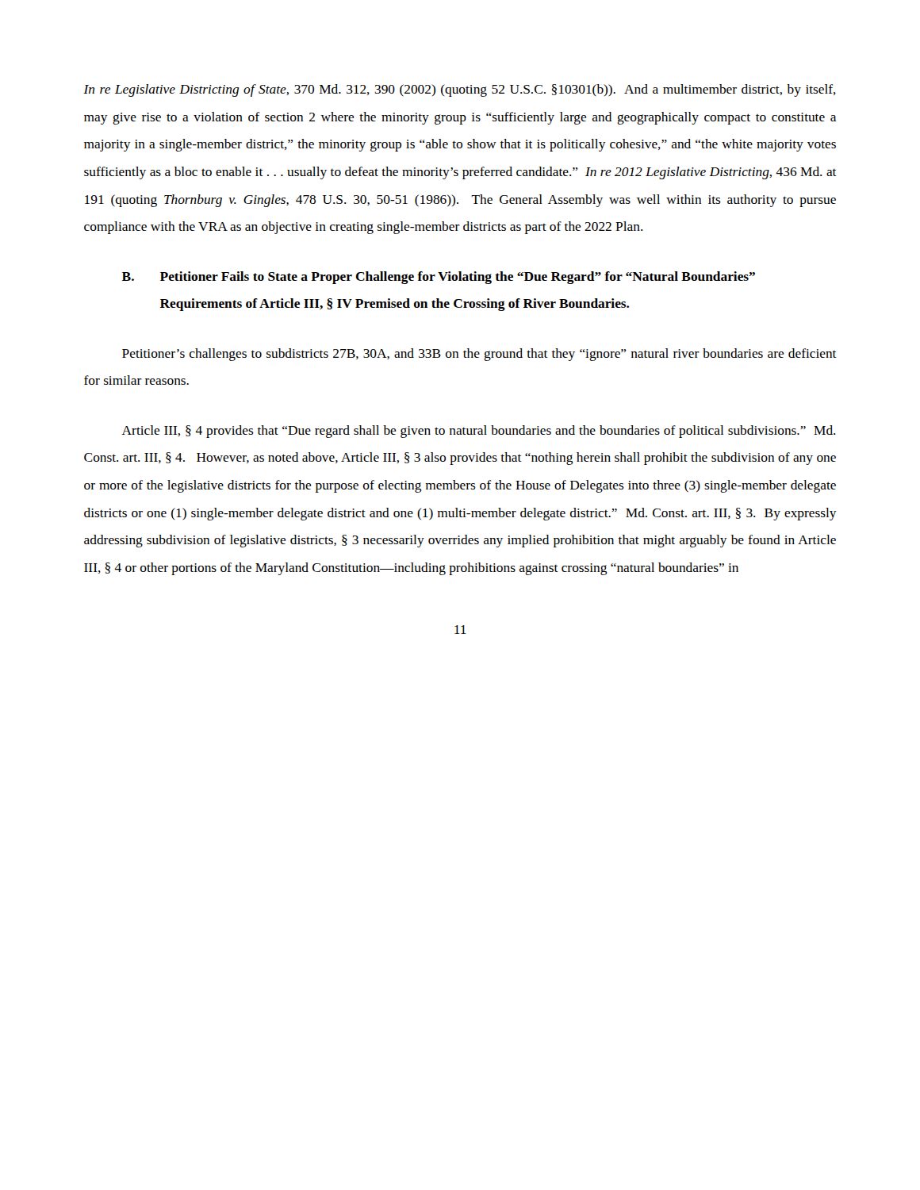In re Legislative Districting of State, 370 Md. 312, 390 (2002) (quoting 52 U.S.C. §10301(b)). And a multimember district, by itself, may give rise to a violation of section 2 where the minority group is “sufficiently large and geographically compact to constitute a majority in a single-member district,” the minority group is “able to show that it is politically cohesive,” and “the white majority votes sufficiently as a bloc to enable it . . . usually to defeat the minority’s preferred candidate.” In re 2012 Legislative Districting, 436 Md. at 191 (quoting Thornburg v. Gingles, 478 U.S. 30, 50-51 (1986)). The General Assembly was well within its authority to pursue compliance with the VRA as an objective in creating single-member districts as part of the 2022 Plan.
B. Petitioner Fails to State a Proper Challenge for Violating the “Due Regard” for “Natural Boundaries” Requirements of Article III, § IV Premised on the Crossing of River Boundaries.
Petitioner’s challenges to subdistricts 27B, 30A, and 33B on the ground that they “ignore” natural river boundaries are deficient for similar reasons.
Article III, § 4 provides that “Due regard shall be given to natural boundaries and the boundaries of political subdivisions.” Md. Const. art. III, § 4. However, as noted above, Article III, § 3 also provides that “nothing herein shall prohibit the subdivision of any one or more of the legislative districts for the purpose of electing members of the House of Delegates into three (3) single-member delegate districts or one (1) single-member delegate district and one (1) multi-member delegate district.” Md. Const. art. III, § 3. By expressly addressing subdivision of legislative districts, § 3 necessarily overrides any implied prohibition that might arguably be found in Article III, § 4 or other portions of the Maryland Constitution—including prohibitions against crossing “natural boundaries” in
11